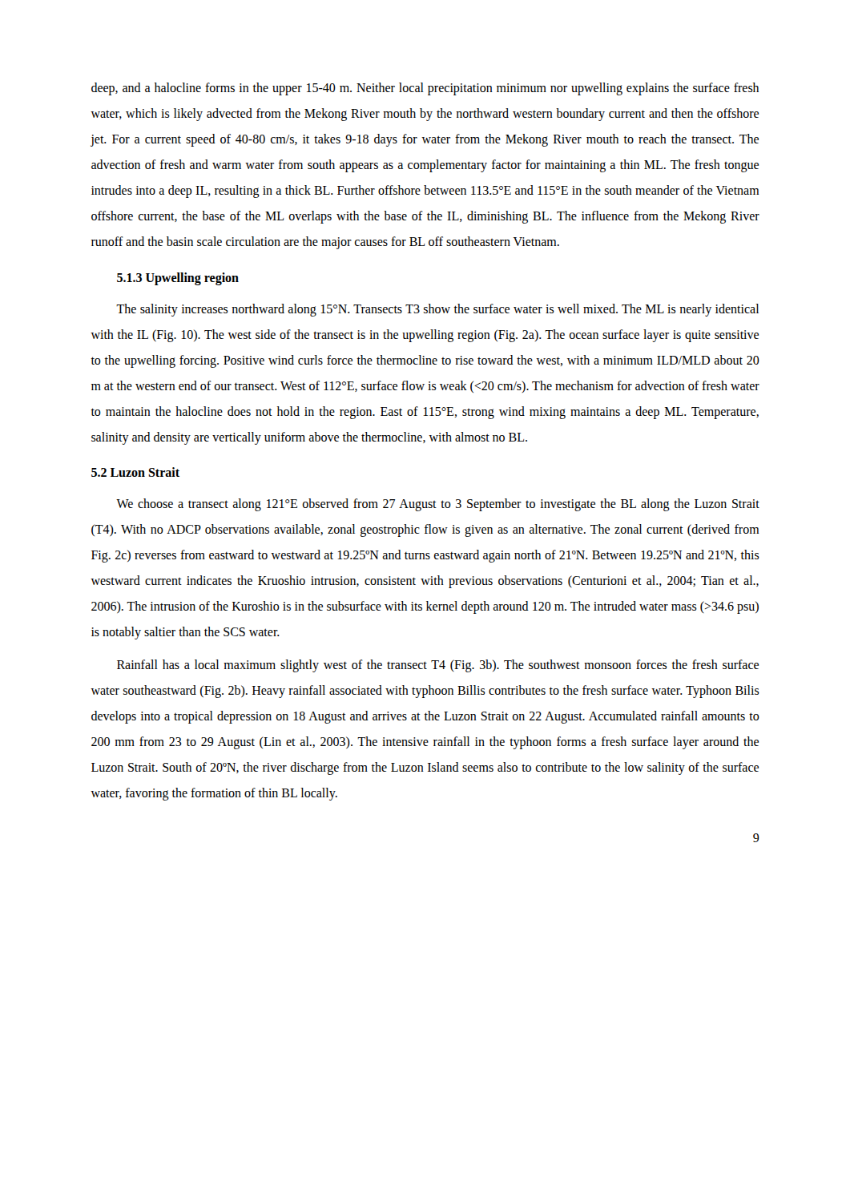deep, and a halocline forms in the upper 15-40 m. Neither local precipitation minimum nor upwelling explains the surface fresh water, which is likely advected from the Mekong River mouth by the northward western boundary current and then the offshore jet. For a current speed of 40-80 cm/s, it takes 9-18 days for water from the Mekong River mouth to reach the transect. The advection of fresh and warm water from south appears as a complementary factor for maintaining a thin ML. The fresh tongue intrudes into a deep IL, resulting in a thick BL. Further offshore between 113.5°E and 115°E in the south meander of the Vietnam offshore current, the base of the ML overlaps with the base of the IL, diminishing BL. The influence from the Mekong River runoff and the basin scale circulation are the major causes for BL off southeastern Vietnam.
5.1.3 Upwelling region
The salinity increases northward along 15°N. Transects T3 show the surface water is well mixed. The ML is nearly identical with the IL (Fig. 10). The west side of the transect is in the upwelling region (Fig. 2a). The ocean surface layer is quite sensitive to the upwelling forcing. Positive wind curls force the thermocline to rise toward the west, with a minimum ILD/MLD about 20 m at the western end of our transect. West of 112°E, surface flow is weak (<20 cm/s). The mechanism for advection of fresh water to maintain the halocline does not hold in the region. East of 115°E, strong wind mixing maintains a deep ML. Temperature, salinity and density are vertically uniform above the thermocline, with almost no BL.
5.2 Luzon Strait
We choose a transect along 121°E observed from 27 August to 3 September to investigate the BL along the Luzon Strait (T4). With no ADCP observations available, zonal geostrophic flow is given as an alternative. The zonal current (derived from Fig. 2c) reverses from eastward to westward at 19.25ºN and turns eastward again north of 21ºN. Between 19.25ºN and 21ºN, this westward current indicates the Kruoshio intrusion, consistent with previous observations (Centurioni et al., 2004; Tian et al., 2006). The intrusion of the Kuroshio is in the subsurface with its kernel depth around 120 m. The intruded water mass (>34.6 psu) is notably saltier than the SCS water.
Rainfall has a local maximum slightly west of the transect T4 (Fig. 3b). The southwest monsoon forces the fresh surface water southeastward (Fig. 2b). Heavy rainfall associated with typhoon Billis contributes to the fresh surface water. Typhoon Bilis develops into a tropical depression on 18 August and arrives at the Luzon Strait on 22 August. Accumulated rainfall amounts to 200 mm from 23 to 29 August (Lin et al., 2003). The intensive rainfall in the typhoon forms a fresh surface layer around the Luzon Strait. South of 20ºN, the river discharge from the Luzon Island seems also to contribute to the low salinity of the surface water, favoring the formation of thin BL locally.
9